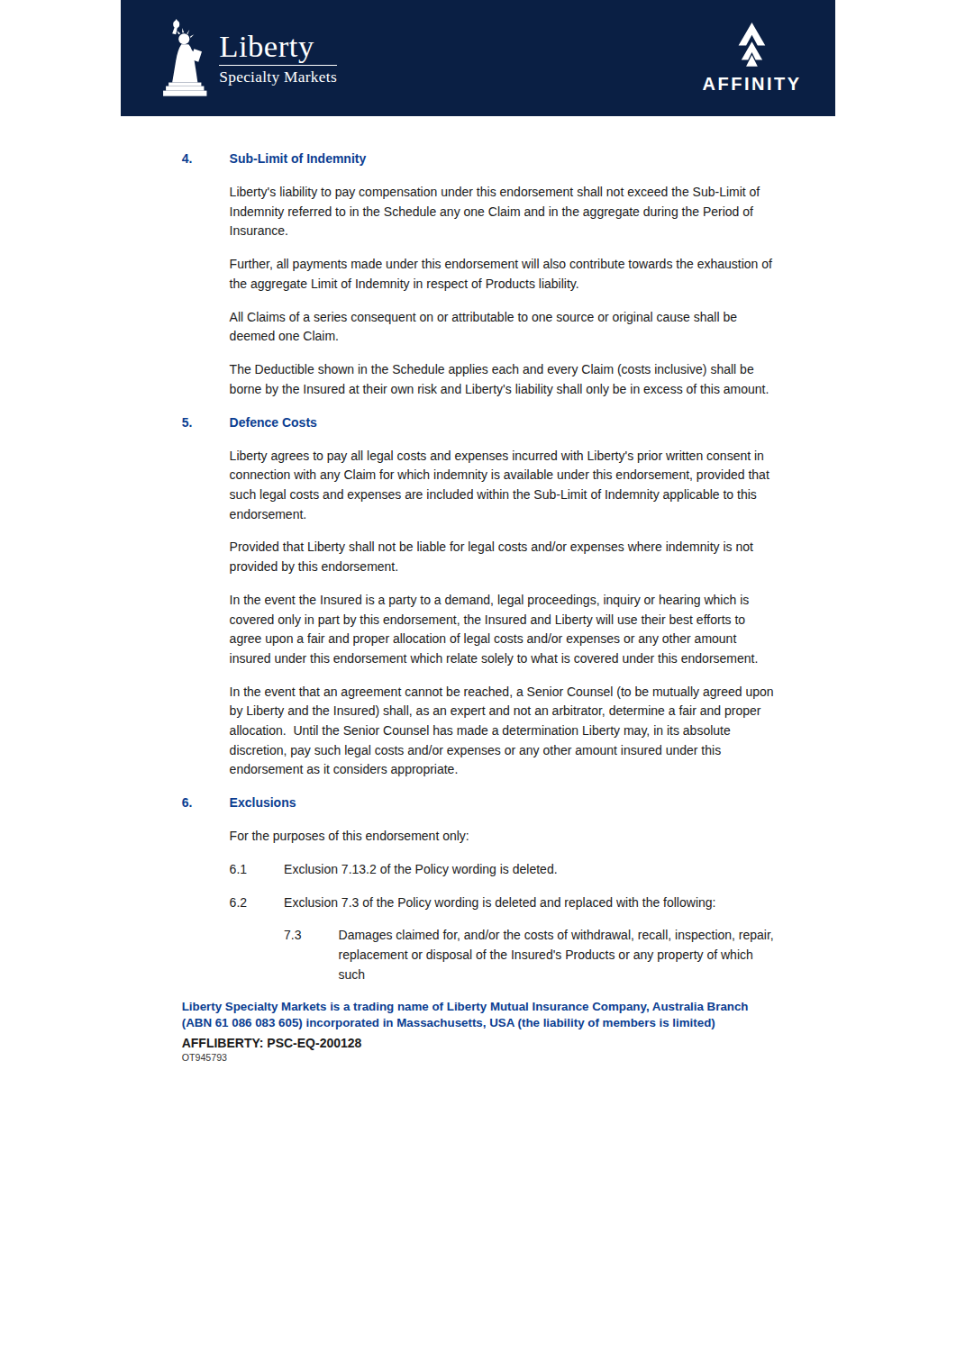Liberty
Specialty Markets
AFFINITY
4.
Sub-Limit of Indemnity
Liberty's liability to pay compensation under this endorsement shall not exceed the Sub-Limit of Indemnity referred to in the Schedule any one Claim and in the aggregate during the Period of Insurance.
Further, all payments made under this endorsement will also contribute towards the exhaustion of the aggregate Limit of Indemnity in respect of Products liability.
All Claims of a series consequent on or attributable to one source or original cause shall be deemed one Claim.
The Deductible shown in the Schedule applies each and every Claim (costs inclusive) shall be borne by the Insured at their own risk and Liberty's liability shall only be in excess of this amount.
5.
Defence Costs
Liberty agrees to pay all legal costs and expenses incurred with Liberty's prior written consent in connection with any Claim for which indemnity is available under this endorsement, provided that such legal costs and expenses are included within the Sub-Limit of Indemnity applicable to this endorsement.
Provided that Liberty shall not be liable for legal costs and/or expenses where indemnity is not provided by this endorsement.
In the event the Insured is a party to a demand, legal proceedings, inquiry or hearing which is covered only in part by this endorsement, the Insured and Liberty will use their best efforts to agree upon a fair and proper allocation of legal costs and/or expenses or any other amount insured under this endorsement which relate solely to what is covered under this endorsement.
In the event that an agreement cannot be reached, a Senior Counsel (to be mutually agreed upon by Liberty and the Insured) shall, as an expert and not an arbitrator, determine a fair and proper allocation. Until the Senior Counsel has made a determination Liberty may, in its absolute discretion, pay such legal costs and/or expenses or any other amount insured under this endorsement as it considers appropriate.
6.
Exclusions
For the purposes of this endorsement only:
6.1
Exclusion 7.13.2 of the Policy wording is deleted.
6.2
Exclusion 7.3 of the Policy wording is deleted and replaced with the following:
7.3
Damages claimed for, and/or the costs of withdrawal, recall, inspection, repair, replacement or disposal of the Insured's Products or any property of which such
Liberty Specialty Markets is a trading name of Liberty Mutual Insurance Company, Australia Branch (ABN 61 086 083 605) incorporated in Massachusetts, USA (the liability of members is limited)
AFFLIBERTY: PSC-EQ-200128
OT945793